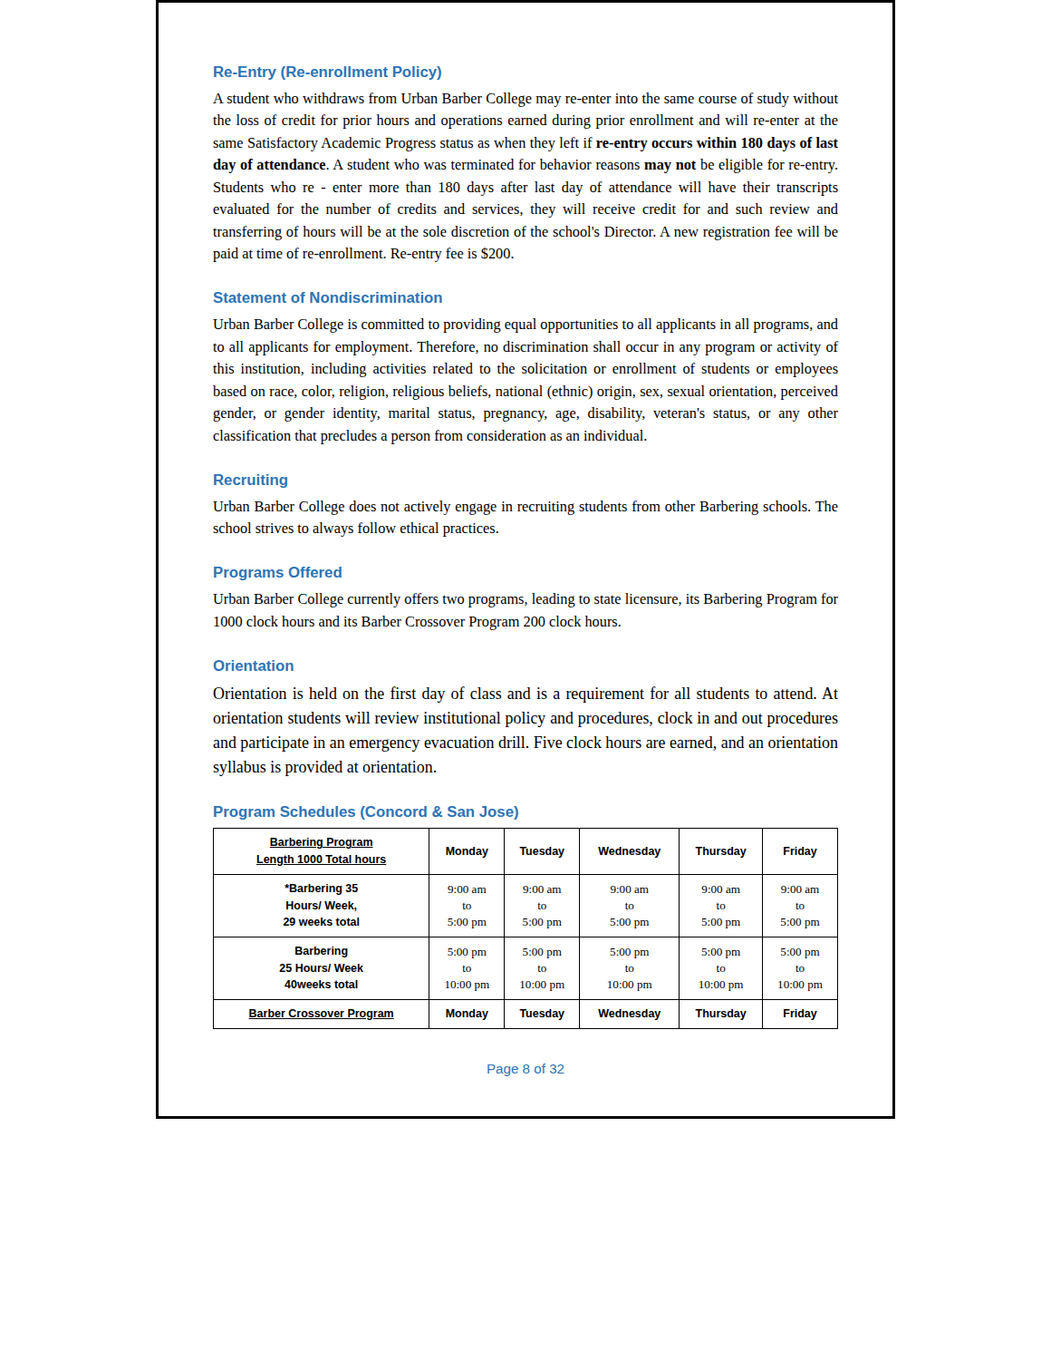Re-Entry (Re-enrollment Policy)
A student who withdraws from Urban Barber College may re-enter into the same course of study without the loss of credit for prior hours and operations earned during prior enrollment and will re-enter at the same Satisfactory Academic Progress status as when they left if re-entry occurs within 180 days of last day of attendance. A student who was terminated for behavior reasons may not be eligible for re-entry. Students who re - enter more than 180 days after last day of attendance will have their transcripts evaluated for the number of credits and services, they will receive credit for and such review and transferring of hours will be at the sole discretion of the school's Director. A new registration fee will be paid at time of re-enrollment. Re-entry fee is $200.
Statement of Nondiscrimination
Urban Barber College is committed to providing equal opportunities to all applicants in all programs, and to all applicants for employment. Therefore, no discrimination shall occur in any program or activity of this institution, including activities related to the solicitation or enrollment of students or employees based on race, color, religion, religious beliefs, national (ethnic) origin, sex, sexual orientation, perceived gender, or gender identity, marital status, pregnancy, age, disability, veteran's status, or any other classification that precludes a person from consideration as an individual.
Recruiting
Urban Barber College does not actively engage in recruiting students from other Barbering schools. The school strives to always follow ethical practices.
Programs Offered
Urban Barber College currently offers two programs, leading to state licensure, its Barbering Program for 1000 clock hours and its Barber Crossover Program 200 clock hours.
Orientation
Orientation is held on the first day of class and is a requirement for all students to attend. At orientation students will review institutional policy and procedures, clock in and out procedures and participate in an emergency evacuation drill. Five clock hours are earned, and an orientation syllabus is provided at orientation.
Program Schedules (Concord & San Jose)
| Barbering Program Length 1000 Total hours | Monday | Tuesday | Wednesday | Thursday | Friday |
| *Barbering 35 Hours/ Week, 29 weeks total | 9:00 am to 5:00 pm | 9:00 am to 5:00 pm | 9:00 am to 5:00 pm | 9:00 am to 5:00 pm | 9:00 am to 5:00 pm |
| Barbering 25 Hours/ Week 40weeks total | 5:00 pm to 10:00 pm | 5:00 pm to 10:00 pm | 5:00 pm to 10:00 pm | 5:00 pm to 10:00 pm | 5:00 pm to 10:00 pm |
| Barber Crossover Program | Monday | Tuesday | Wednesday | Thursday | Friday |
Page 8 of 32